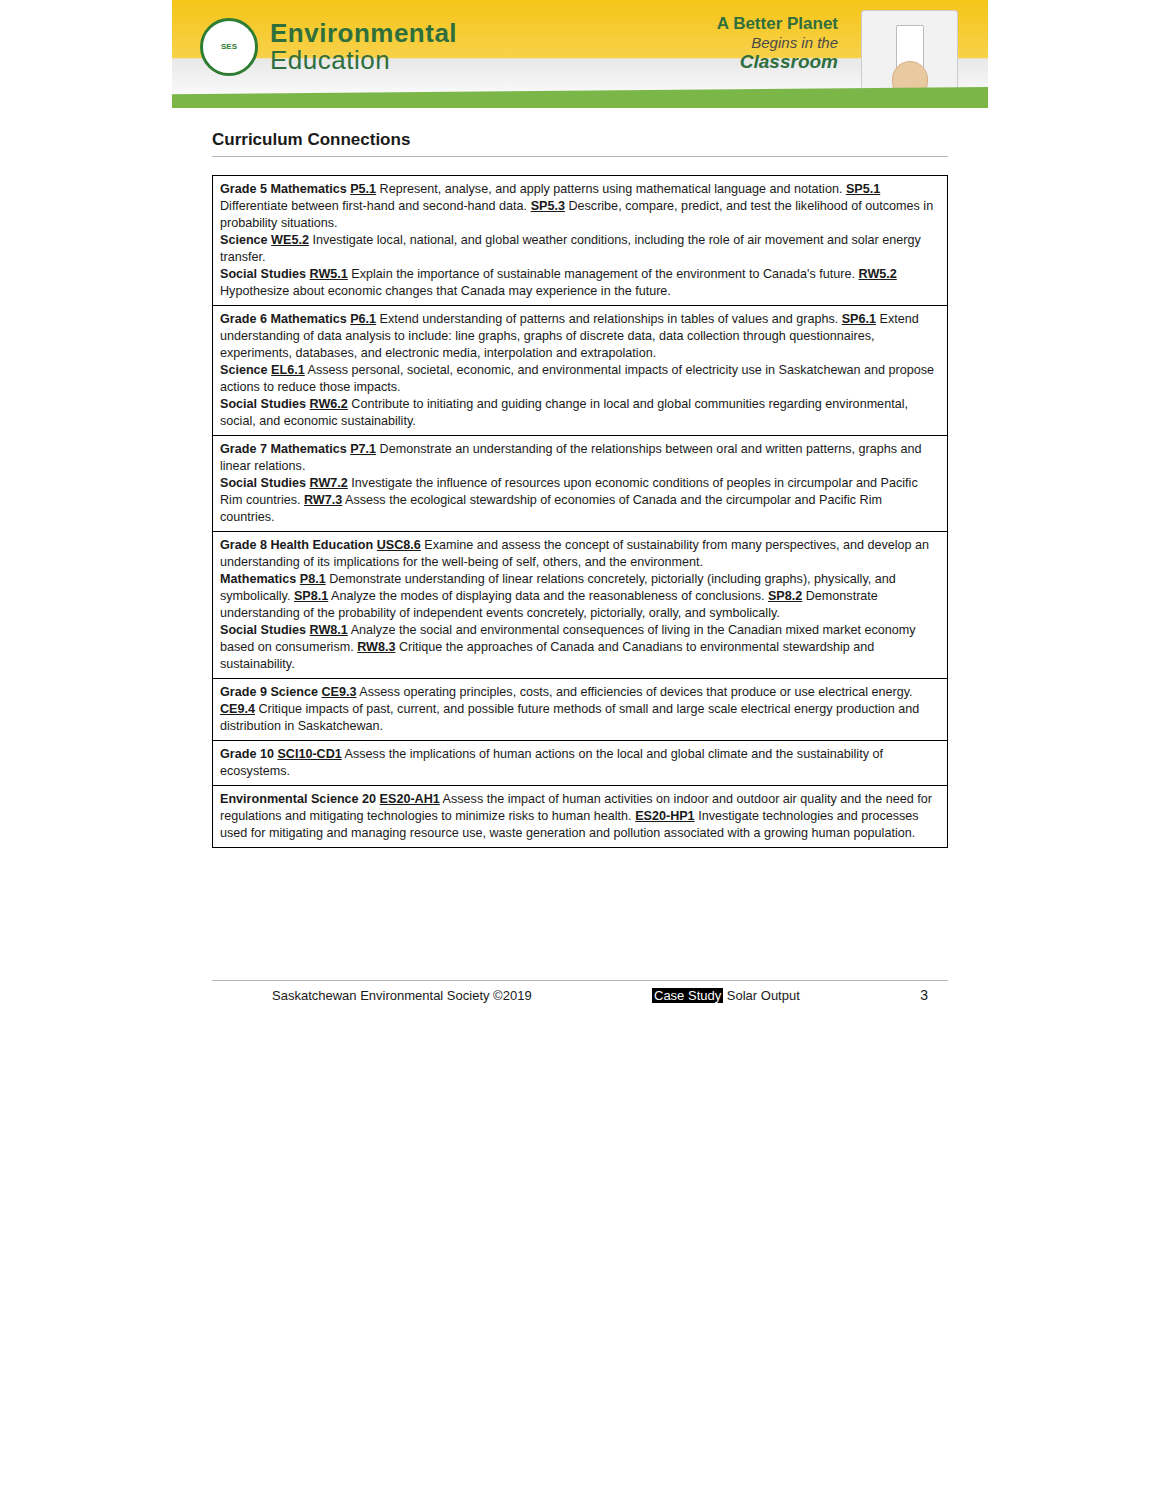SES
Environmental
Education
A Better Planet
Begins in the
Classroom
Curriculum Connections
| Grade 5 Mathematics P5.1 Represent, analyse, and apply patterns using mathematical language and notation. SP5.1 Differentiate between first-hand and second-hand data. SP5.3 Describe, compare, predict, and test the likelihood of outcomes in probability situations. Science WE5.2 Investigate local, national, and global weather conditions, including the role of air movement and solar energy transfer. Social Studies RW5.1 Explain the importance of sustainable management of the environment to Canada's future. RW5.2 Hypothesize about economic changes that Canada may experience in the future. |
| Grade 6 Mathematics P6.1 Extend understanding of patterns and relationships in tables of values and graphs. SP6.1 Extend understanding of data analysis to include: line graphs, graphs of discrete data, data collection through questionnaires, experiments, databases, and electronic media, interpolation and extrapolation. Science EL6.1 Assess personal, societal, economic, and environmental impacts of electricity use in Saskatchewan and propose actions to reduce those impacts. Social Studies RW6.2 Contribute to initiating and guiding change in local and global communities regarding environmental, social, and economic sustainability. |
| Grade 7 Mathematics P7.1 Demonstrate an understanding of the relationships between oral and written patterns, graphs and linear relations. Social Studies RW7.2 Investigate the influence of resources upon economic conditions of peoples in circumpolar and Pacific Rim countries. RW7.3 Assess the ecological stewardship of economies of Canada and the circumpolar and Pacific Rim countries. |
| Grade 8 Health Education USC8.6 Examine and assess the concept of sustainability from many perspectives, and develop an understanding of its implications for the well-being of self, others, and the environment. Mathematics P8.1 Demonstrate understanding of linear relations concretely, pictorially (including graphs), physically, and symbolically. SP8.1 Analyze the modes of displaying data and the reasonableness of conclusions. SP8.2 Demonstrate understanding of the probability of independent events concretely, pictorially, orally, and symbolically. Social Studies RW8.1 Analyze the social and environmental consequences of living in the Canadian mixed market economy based on consumerism. RW8.3 Critique the approaches of Canada and Canadians to environmental stewardship and sustainability. |
| Grade 9 Science CE9.3 Assess operating principles, costs, and efficiencies of devices that produce or use electrical energy. CE9.4 Critique impacts of past, current, and possible future methods of small and large scale electrical energy production and distribution in Saskatchewan. |
| Grade 10 SCI10-CD1 Assess the implications of human actions on the local and global climate and the sustainability of ecosystems. |
| Environmental Science 20 ES20-AH1 Assess the impact of human activities on indoor and outdoor air quality and the need for regulations and mitigating technologies to minimize risks to human health. ES20-HP1 Investigate technologies and processes used for mitigating and managing resource use, waste generation and pollution associated with a growing human population. |
Saskatchewan Environmental Society ©2019
Case Study Solar Output
3